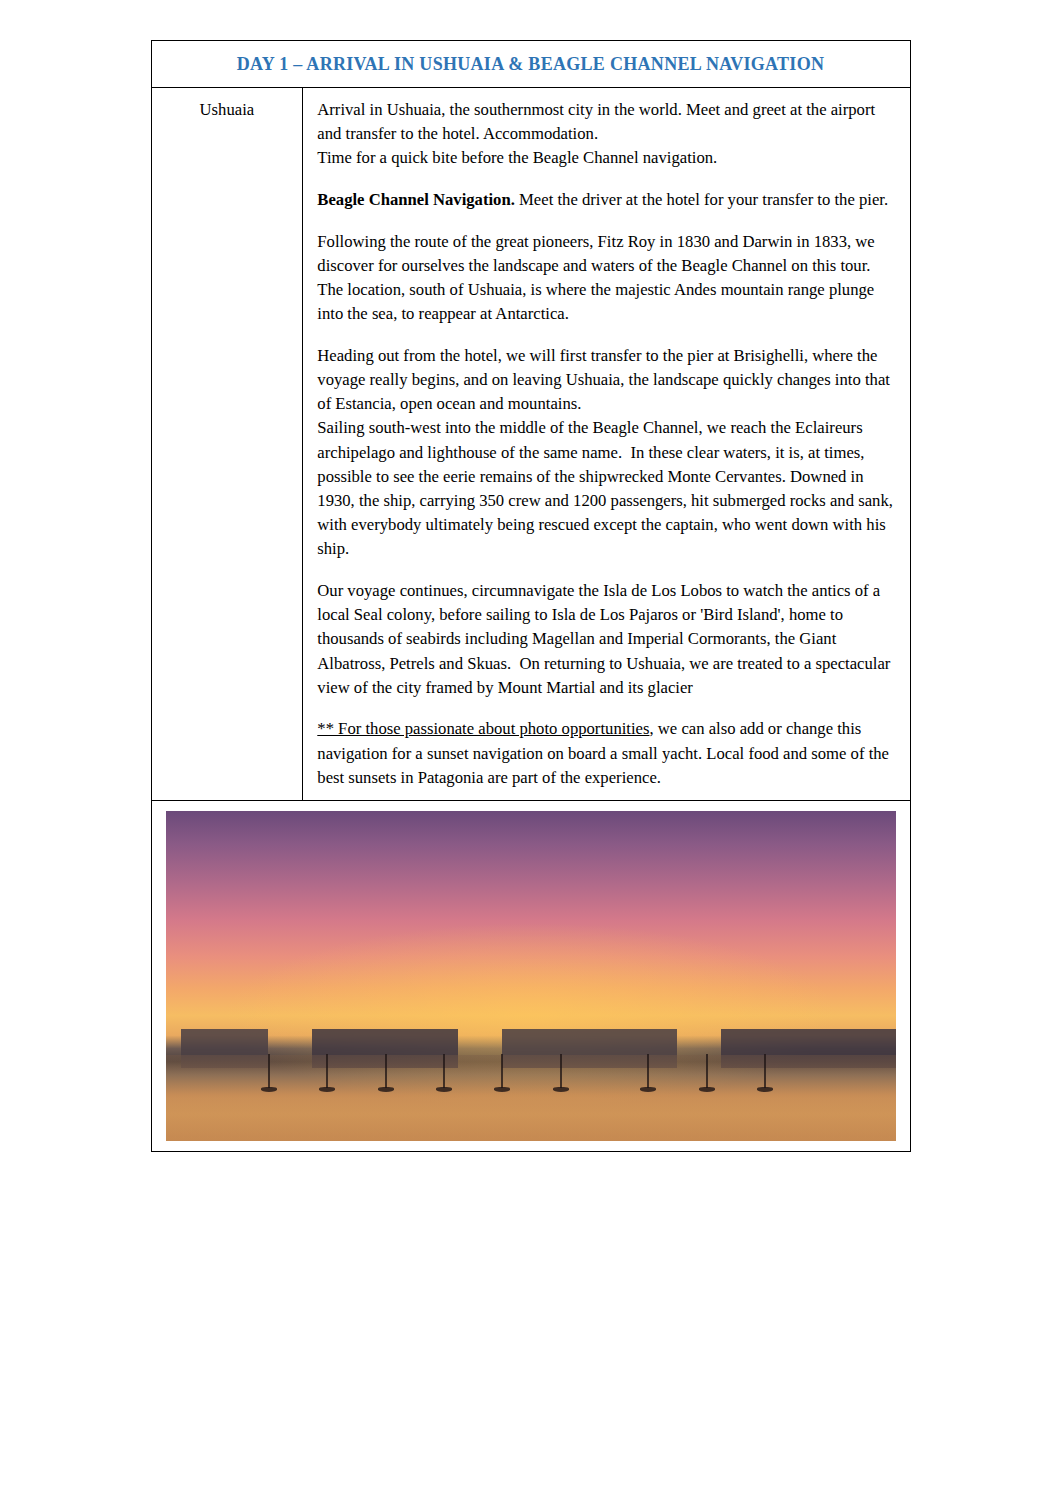| DAY 1 – ARRIVAL IN USHUAIA & BEAGLE CHANNEL NAVIGATION |
| Ushuaia | Arrival in Ushuaia, the southernmost city in the world. Meet and greet at the airport and transfer to the hotel. Accommodation. Time for a quick bite before the Beagle Channel navigation. Beagle Channel Navigation. Meet the driver at the hotel for your transfer to the pier. Following the route of the great pioneers, Fitz Roy in 1830 and Darwin in 1833, we discover for ourselves the landscape and waters of the Beagle Channel on this tour. The location, south of Ushuaia, is where the majestic Andes mountain range plunge into the sea, to reappear at Antarctica. Heading out from the hotel, we will first transfer to the pier at Brisighelli, where the voyage really begins, and on leaving Ushuaia, the landscape quickly changes into that of Estancia, open ocean and mountains. Sailing south-west into the middle of the Beagle Channel, we reach the Eclaireurs archipelago and lighthouse of the same name. In these clear waters, it is, at times, possible to see the eerie remains of the shipwrecked Monte Cervantes. Downed in 1930, the ship, carrying 350 crew and 1200 passengers, hit submerged rocks and sank, with everybody ultimately being rescued except the captain, who went down with his ship. Our voyage continues, circumnavigate the Isla de Los Lobos to watch the antics of a local Seal colony, before sailing to Isla de Los Pajaros or 'Bird Island', home to thousands of seabirds including Magellan and Imperial Cormorants, the Giant Albatross, Petrels and Skuas. On returning to Ushuaia, we are treated to a spectacular view of the city framed by Mount Martial and its glacier ** For those passionate about photo opportunities , we can also add or change this navigation for a sunset navigation on board a small yacht. Local food and some of the best sunsets in Patagonia are part of the experience. |